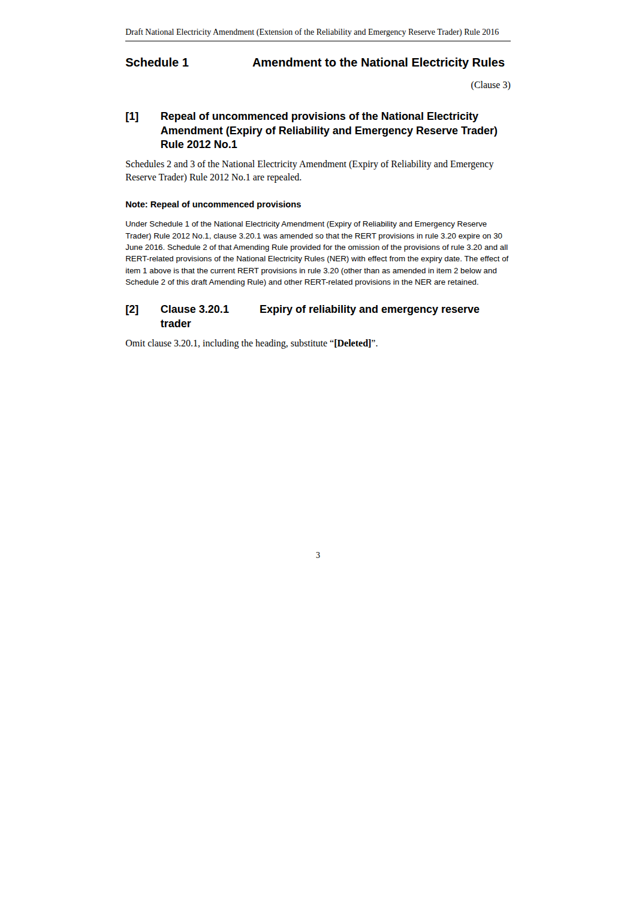Draft National Electricity Amendment (Extension of the Reliability and Emergency Reserve Trader) Rule 2016
Schedule 1 Amendment to the National Electricity Rules
(Clause 3)
[1] Repeal of uncommenced provisions of the National Electricity Amendment (Expiry of Reliability and Emergency Reserve Trader) Rule 2012 No.1
Schedules 2 and 3 of the National Electricity Amendment (Expiry of Reliability and Emergency Reserve Trader) Rule 2012 No.1 are repealed.
Note: Repeal of uncommenced provisions
Under Schedule 1 of the National Electricity Amendment (Expiry of Reliability and Emergency Reserve Trader) Rule 2012 No.1, clause 3.20.1 was amended so that the RERT provisions in rule 3.20 expire on 30 June 2016. Schedule 2 of that Amending Rule provided for the omission of the provisions of rule 3.20 and all RERT-related provisions of the National Electricity Rules (NER) with effect from the expiry date. The effect of item 1 above is that the current RERT provisions in rule 3.20 (other than as amended in item 2 below and Schedule 2 of this draft Amending Rule) and other RERT-related provisions in the NER are retained.
[2] Clause 3.20.1 Expiry of reliability and emergency reserve trader
Omit clause 3.20.1, including the heading, substitute “[Deleted]”.
3